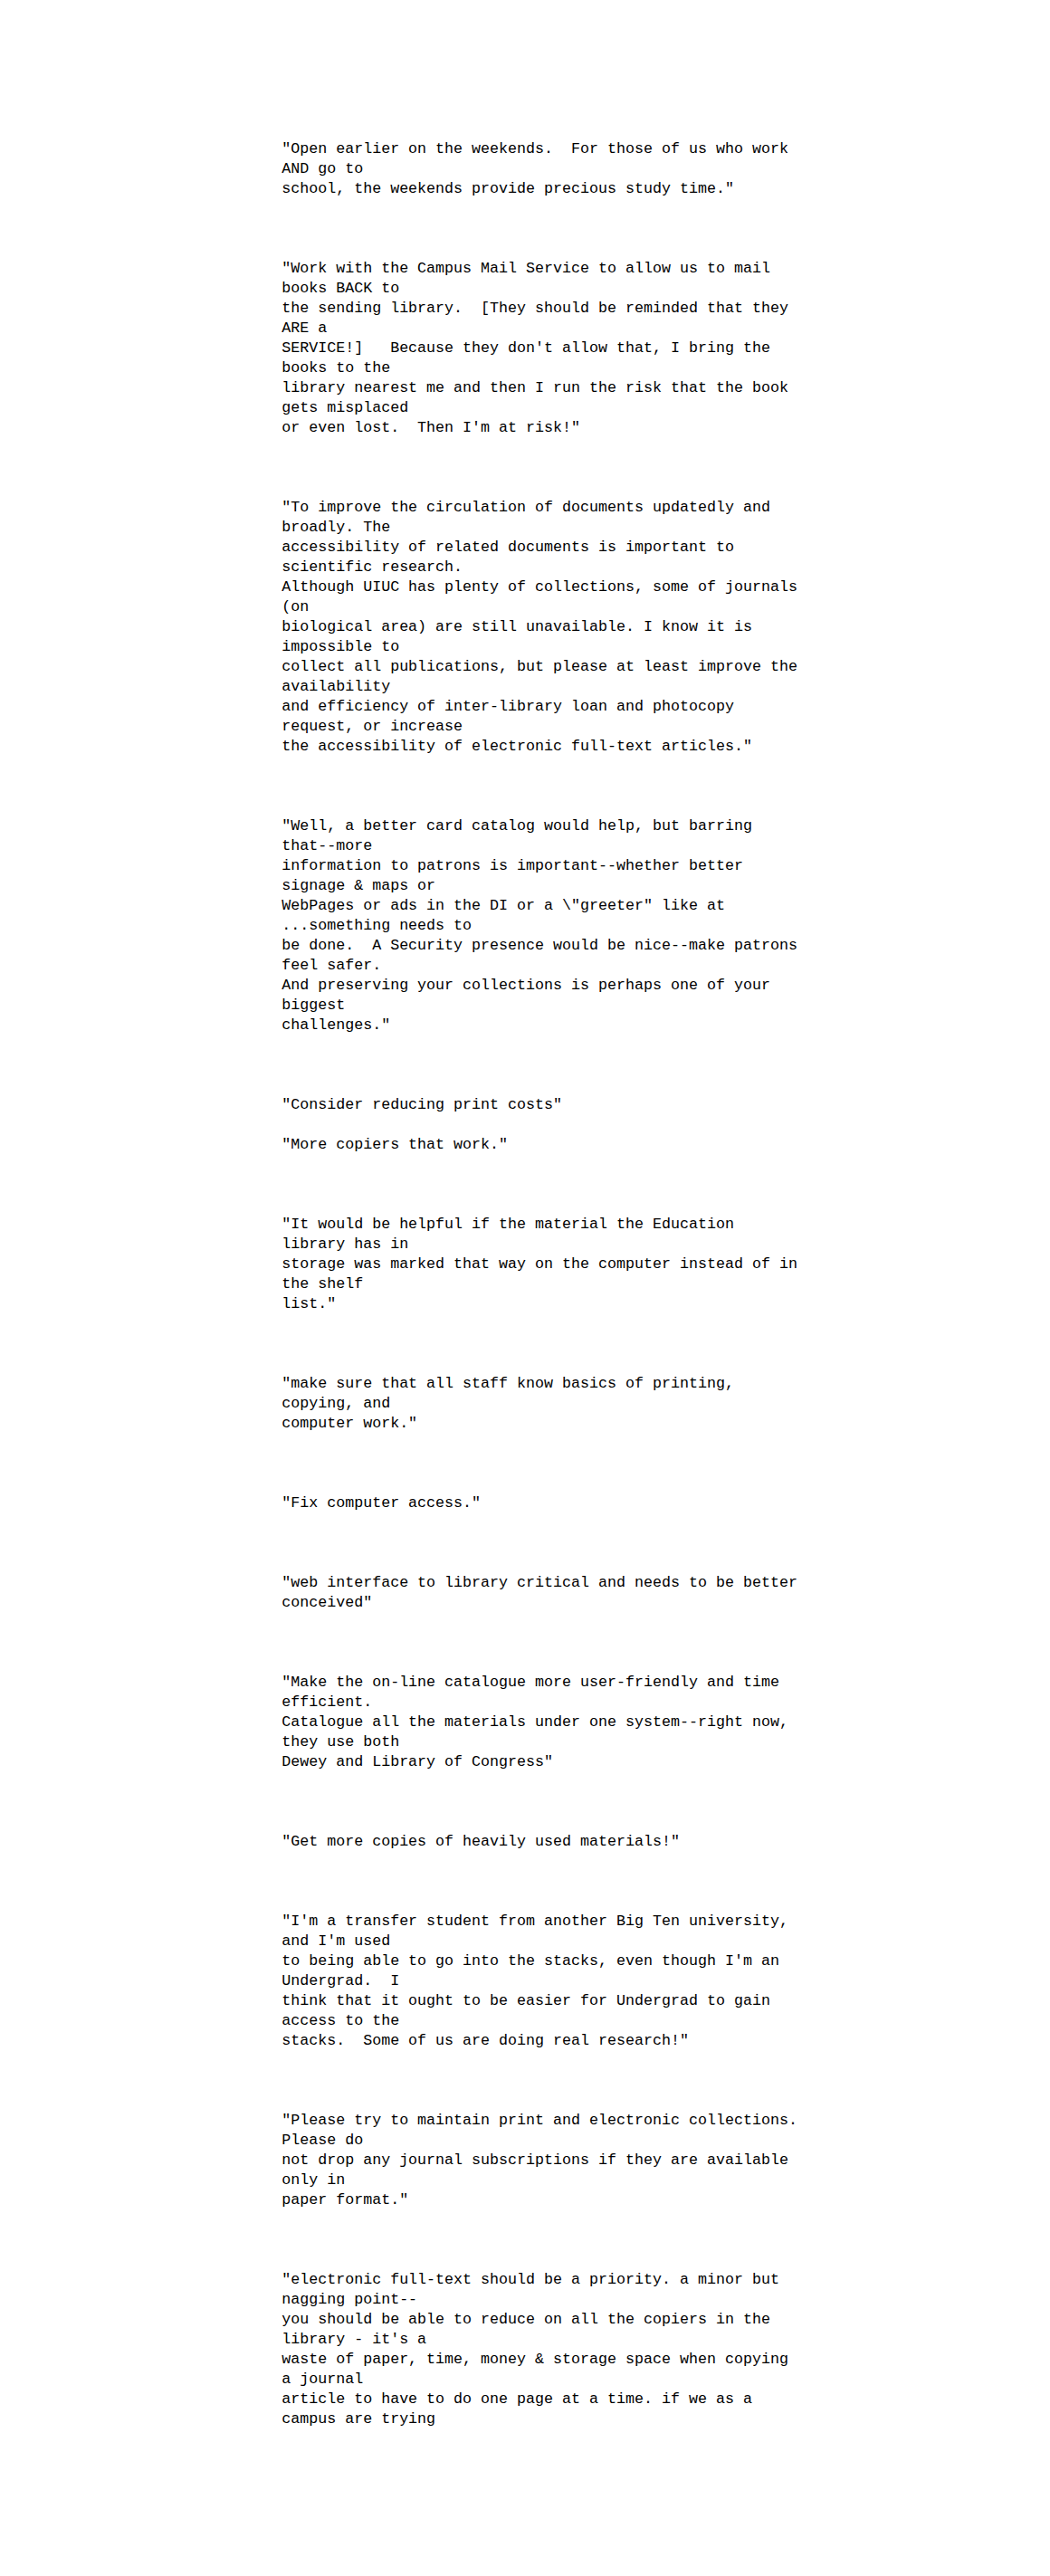"Open earlier on the weekends. For those of us who work AND go to school, the weekends provide precious study time."
"Work with the Campus Mail Service to allow us to mail books BACK to the sending library. [They should be reminded that they ARE a SERVICE!] Because they don't allow that, I bring the books to the library nearest me and then I run the risk that the book gets misplaced or even lost. Then I'm at risk!"
"To improve the circulation of documents updatedly and broadly. The accessibility of related documents is important to scientific research. Although UIUC has plenty of collections, some of journals (on biological area) are still unavailable. I know it is impossible to collect all publications, but please at least improve the availability and efficiency of inter-library loan and photocopy request, or increase the accessibility of electronic full-text articles."
"Well, a better card catalog would help, but barring that--more information to patrons is important--whether better signage & maps or WebPages or ads in the DI or a \"greeter" like at ...something needs to be done. A Security presence would be nice--make patrons feel safer. And preserving your collections is perhaps one of your biggest challenges."
"Consider reducing print costs"
"More copiers that work."
"It would be helpful if the material the Education library has in storage was marked that way on the computer instead of in the shelf list."
"make sure that all staff know basics of printing, copying, and computer work."
"Fix computer access."
"web interface to library critical and needs to be better conceived"
"Make the on-line catalogue more user-friendly and time efficient. Catalogue all the materials under one system--right now, they use both Dewey and Library of Congress"
"Get more copies of heavily used materials!"
"I'm a transfer student from another Big Ten university, and I'm used to being able to go into the stacks, even though I'm an Undergrad. I think that it ought to be easier for Undergrad to gain access to the stacks. Some of us are doing real research!"
"Please try to maintain print and electronic collections. Please do not drop any journal subscriptions if they are available only in paper format."
"electronic full-text should be a priority. a minor but nagging point-- you should be able to reduce on all the copiers in the library - it's a waste of paper, time, money & storage space when copying a journal article to have to do one page at a time. if we as a campus are trying